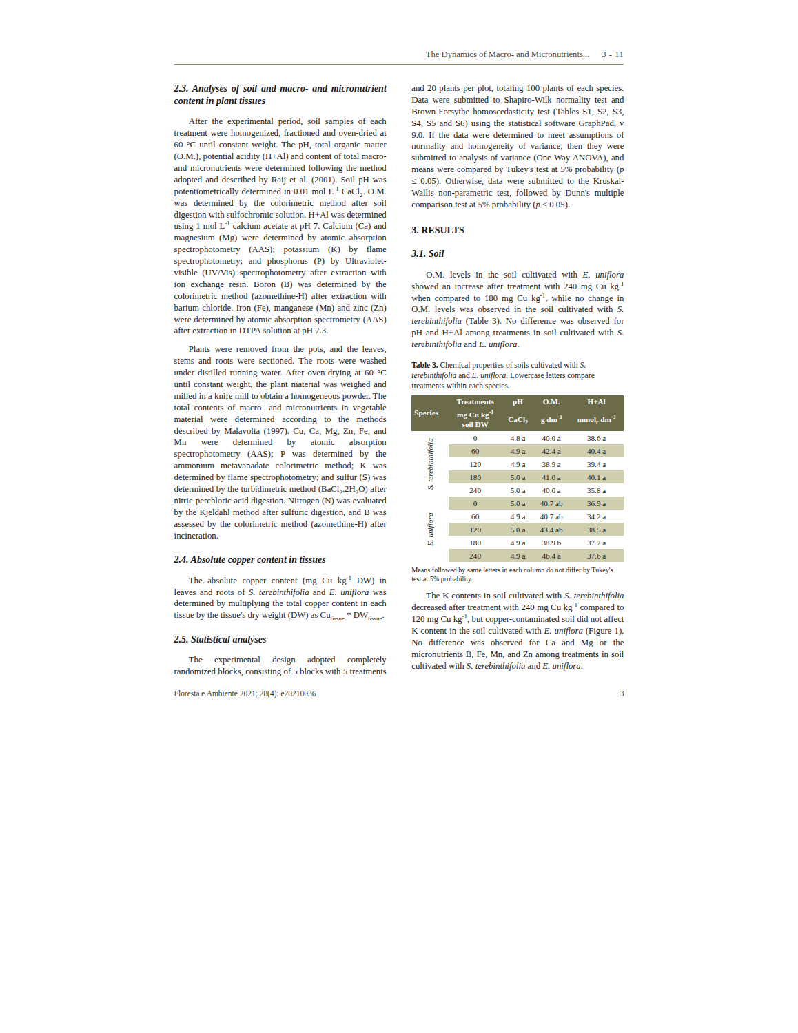The Dynamics of Macro- and Micronutrients...3 - 11
2.3. Analyses of soil and macro- and micronutrient content in plant tissues
After the experimental period, soil samples of each treatment were homogenized, fractioned and oven-dried at 60 °C until constant weight. The pH, total organic matter (O.M.), potential acidity (H+Al) and content of total macro- and micronutrients were determined following the method adopted and described by Raij et al. (2001). Soil pH was potentiometrically determined in 0.01 mol L-1 CaCl2. O.M. was determined by the colorimetric method after soil digestion with sulfochromic solution. H+Al was determined using 1 mol L-1 calcium acetate at pH 7. Calcium (Ca) and magnesium (Mg) were determined by atomic absorption spectrophotometry (AAS); potassium (K) by flame spectrophotometry; and phosphorus (P) by Ultraviolet-visible (UV/Vis) spectrophotometry after extraction with ion exchange resin. Boron (B) was determined by the colorimetric method (azomethine-H) after extraction with barium chloride. Iron (Fe), manganese (Mn) and zinc (Zn) were determined by atomic absorption spectrometry (AAS) after extraction in DTPA solution at pH 7.3.
Plants were removed from the pots, and the leaves, stems and roots were sectioned. The roots were washed under distilled running water. After oven-drying at 60 °C until constant weight, the plant material was weighed and milled in a knife mill to obtain a homogeneous powder. The total contents of macro- and micronutrients in vegetable material were determined according to the methods described by Malavolta (1997). Cu, Ca, Mg, Zn, Fe, and Mn were determined by atomic absorption spectrophotometry (AAS); P was determined by the ammonium metavanadate colorimetric method; K was determined by flame spectrophotometry; and sulfur (S) was determined by the turbidimetric method (BaCl2.2H2O) after nitric-perchloric acid digestion. Nitrogen (N) was evaluated by the Kjeldahl method after sulfuric digestion, and B was assessed by the colorimetric method (azomethine-H) after incineration.
2.4. Absolute copper content in tissues
The absolute copper content (mg Cu kg-1 DW) in leaves and roots of S. terebinthifolia and E. uniflora was determined by multiplying the total copper content in each tissue by the tissue's dry weight (DW) as Cutissue * DWtissue.
2.5. Statistical analyses
The experimental design adopted completely randomized blocks, consisting of 5 blocks with 5 treatments and 20 plants per plot, totaling 100 plants of each species. Data were submitted to Shapiro-Wilk normality test and Brown-Forsythe homoscedasticity test (Tables S1, S2, S3, S4, S5 and S6) using the statistical software GraphPad, v 9.0. If the data were determined to meet assumptions of normality and homogeneity of variance, then they were submitted to analysis of variance (One-Way ANOVA), and means were compared by Tukey's test at 5% probability (p ≤ 0.05). Otherwise, data were submitted to the Kruskal-Wallis non-parametric test, followed by Dunn's multiple comparison test at 5% probability (p ≤ 0.05).
3. RESULTS
3.1. Soil
O.M. levels in the soil cultivated with E. uniflora showed an increase after treatment with 240 mg Cu kg-1 when compared to 180 mg Cu kg-1, while no change in O.M. levels was observed in the soil cultivated with S. terebinthifolia (Table 3). No difference was observed for pH and H+Al among treatments in soil cultivated with S. terebinthifolia and E. uniflora.
Table 3. Chemical properties of soils cultivated with S. terebinthifolia and E. uniflora. Lowercase letters compare treatments within each species.
| Species | Treatments | pH | O.M. | H+Al |
| --- | --- | --- | --- | --- |
| mg Cu kg -1 soil DW | CaCl 2 | g dm -3 | mmol c dm -3 |
| S. terebinthifolia | 0 | 4.8 a | 40.0 a | 38.6 a |
| 60 | 4.9 a | 42.4 a | 40.4 a |
| 120 | 4.9 a | 38.9 a | 39.4 a |
| 180 | 5.0 a | 41.0 a | 40.1 a |
| 240 | 5.0 a | 40.0 a | 35.8 a |
| E. uniflora | 0 | 5.0 a | 40.7 ab | 36.9 a |
| 60 | 4.9 a | 40.7 ab | 34.2 a |
| 120 | 5.0 a | 43.4 ab | 38.5 a |
| 180 | 4.9 a | 38.9 b | 37.7 a |
| 240 | 4.9 a | 46.4 a | 37.6 a |
Means followed by same letters in each column do not differ by Tukey's test at 5% probability.
The K contents in soil cultivated with S. terebinthifolia decreased after treatment with 240 mg Cu kg-1 compared to 120 mg Cu kg-1, but copper-contaminated soil did not affect K content in the soil cultivated with E. uniflora (Figure 1). No difference was observed for Ca and Mg or the micronutrients B, Fe, Mn, and Zn among treatments in soil cultivated with S. terebinthifolia and E. uniflora.
Floresta e Ambiente 2021; 28(4): e20210036 3